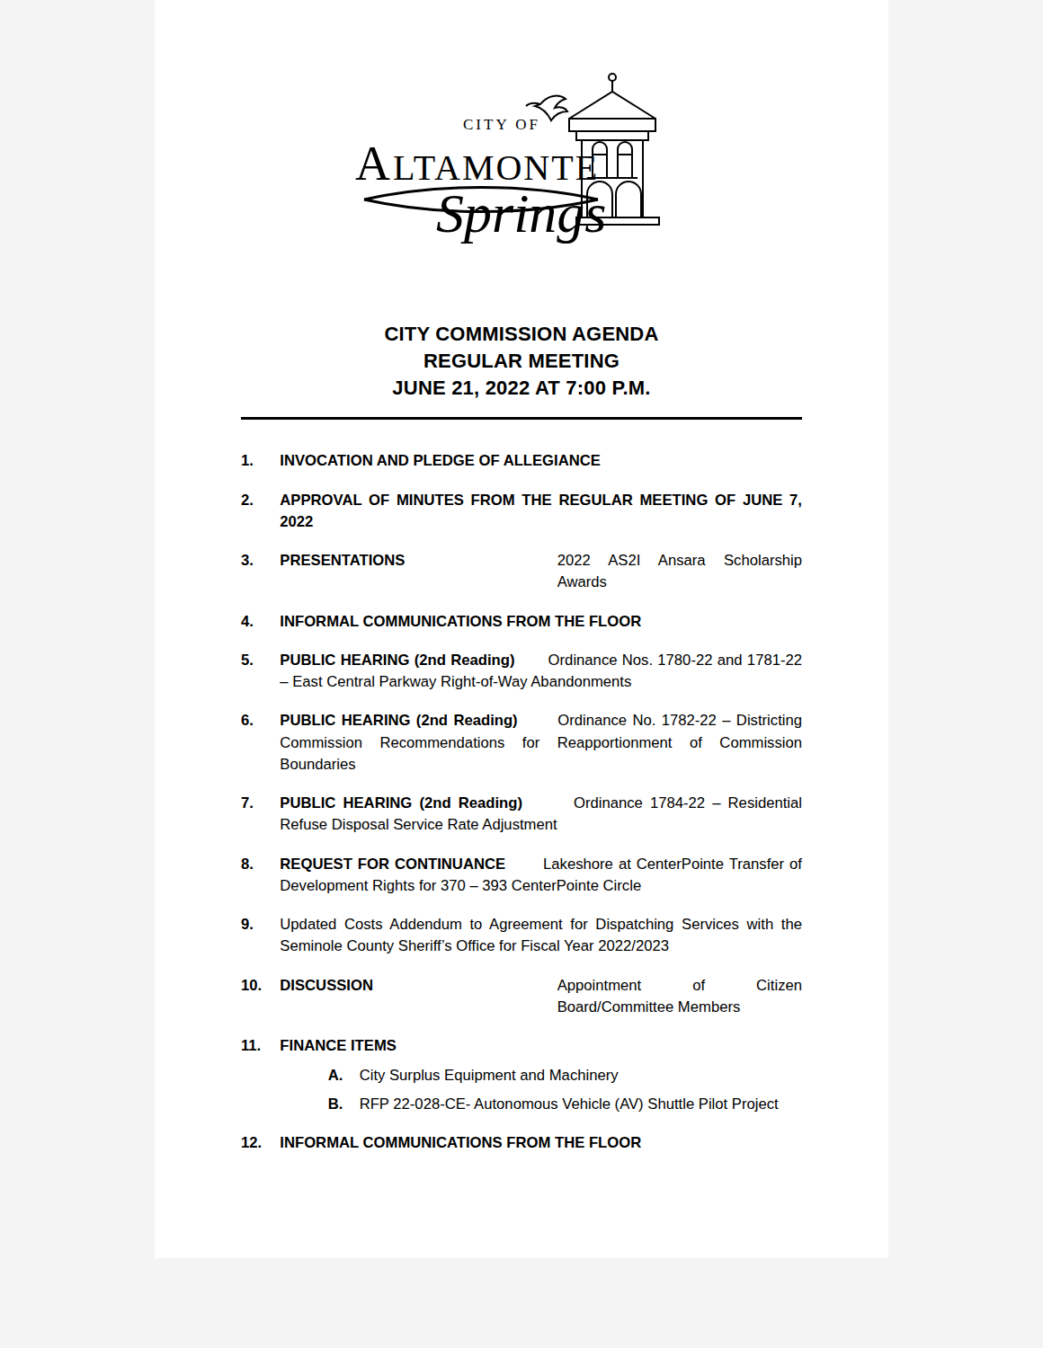CITY OF A LTAMONTE Springs
CITY COMMISSION AGENDA
REGULAR MEETING
JUNE 21, 2022 AT 7:00 P.M.
1. INVOCATION AND PLEDGE OF ALLEGIANCE
2. APPROVAL OF MINUTES FROM THE REGULAR MEETING OF JUNE 7, 2022
3.
PRESENTATIONS 2022 AS2I Ansara Scholarship Awards
4. INFORMAL COMMUNICATIONS FROM THE FLOOR
5. PUBLIC HEARING (2nd Reading) Ordinance Nos. 1780-22 and 1781-22 – East Central Parkway Right-of-Way Abandonments
6. PUBLIC HEARING (2nd Reading) Ordinance No. 1782-22 – Districting Commission Recommendations for Reapportionment of Commission Boundaries
7. PUBLIC HEARING (2nd Reading) Ordinance 1784-22 – Residential Refuse Disposal Service Rate Adjustment
8. REQUEST FOR CONTINUANCE Lakeshore at CenterPointe Transfer of Development Rights for 370 – 393 CenterPointe Circle
9. Updated Costs Addendum to Agreement for Dispatching Services with the Seminole County Sheriff’s Office for Fiscal Year 2022/2023
10.
DISCUSSION Appointment of Citizen Board/Committee Members
11. FINANCE ITEMS
A. City Surplus Equipment and Machinery
B. RFP 22-028-CE- Autonomous Vehicle (AV) Shuttle Pilot Project
12. INFORMAL COMMUNICATIONS FROM THE FLOOR